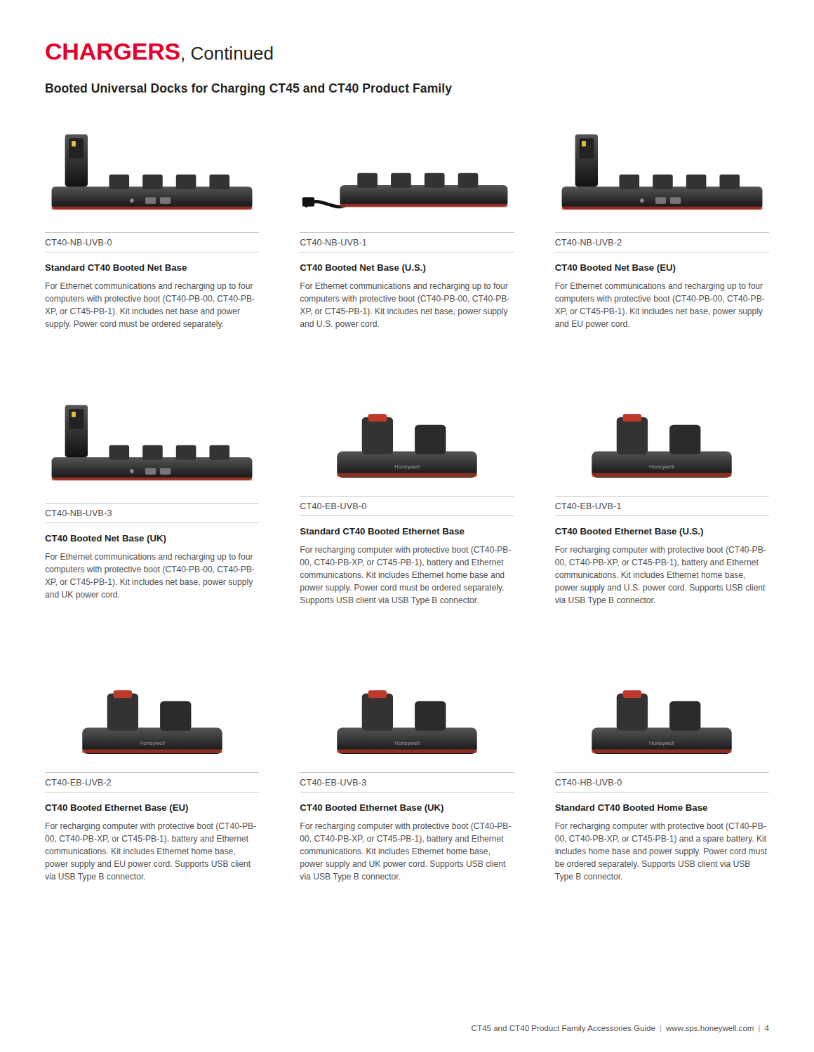Chargers, Continued
Booted Universal Docks for Charging CT45 and CT40 Product Family
CT40-NB-UVB-0
Standard CT40 Booted Net Base
For Ethernet communications and recharging up to four computers with protective boot (CT40-PB-00, CT40-PB-XP, or CT45-PB-1). Kit includes net base and power supply. Power cord must be ordered separately.
CT40-NB-UVB-1
CT40 Booted Net Base (U.S.)
For Ethernet communications and recharging up to four computers with protective boot (CT40-PB-00, CT40-PB-XP, or CT45-PB-1). Kit includes net base, power supply and U.S. power cord.
CT40-NB-UVB-2
CT40 Booted Net Base (EU)
For Ethernet communications and recharging up to four computers with protective boot (CT40-PB-00, CT40-PB-XP, or CT45-PB-1). Kit includes net base, power supply and EU power cord.
CT40-NB-UVB-3
CT40 Booted Net Base (UK)
For Ethernet communications and recharging up to four computers with protective boot (CT40-PB-00, CT40-PB-XP, or CT45-PB-1). Kit includes net base, power supply and UK power cord.
CT40-EB-UVB-0
Standard CT40 Booted Ethernet Base
For recharging computer with protective boot (CT40-PB-00, CT40-PB-XP, or CT45-PB-1), battery and Ethernet communications. Kit includes Ethernet home base and power supply. Power cord must be ordered separately. Supports USB client via USB Type B connector.
CT40-EB-UVB-1
CT40 Booted Ethernet Base (U.S.)
For recharging computer with protective boot (CT40-PB-00, CT40-PB-XP, or CT45-PB-1), battery and Ethernet communications. Kit includes Ethernet home base, power supply and U.S. power cord. Supports USB client via USB Type B connector.
CT40-EB-UVB-2
CT40 Booted Ethernet Base (EU)
For recharging computer with protective boot (CT40-PB-00, CT40-PB-XP, or CT45-PB-1), battery and Ethernet communications. Kit includes Ethernet home base, power supply and EU power cord. Supports USB client via USB Type B connector.
CT40-EB-UVB-3
CT40 Booted Ethernet Base (UK)
For recharging computer with protective boot (CT40-PB-00, CT40-PB-XP, or CT45-PB-1), battery and Ethernet communications. Kit includes Ethernet home base, power supply and UK power cord. Supports USB client via USB Type B connector.
CT40-HB-UVB-0
Standard CT40 Booted Home Base
For recharging computer with protective boot (CT40-PB-00, CT40-PB-XP, or CT45-PB-1) and a spare battery. Kit includes home base and power supply. Power cord must be ordered separately. Supports USB client via USB Type B connector.
CT45 and CT40 Product Family Accessories Guide|www.sps.honeywell.com|4